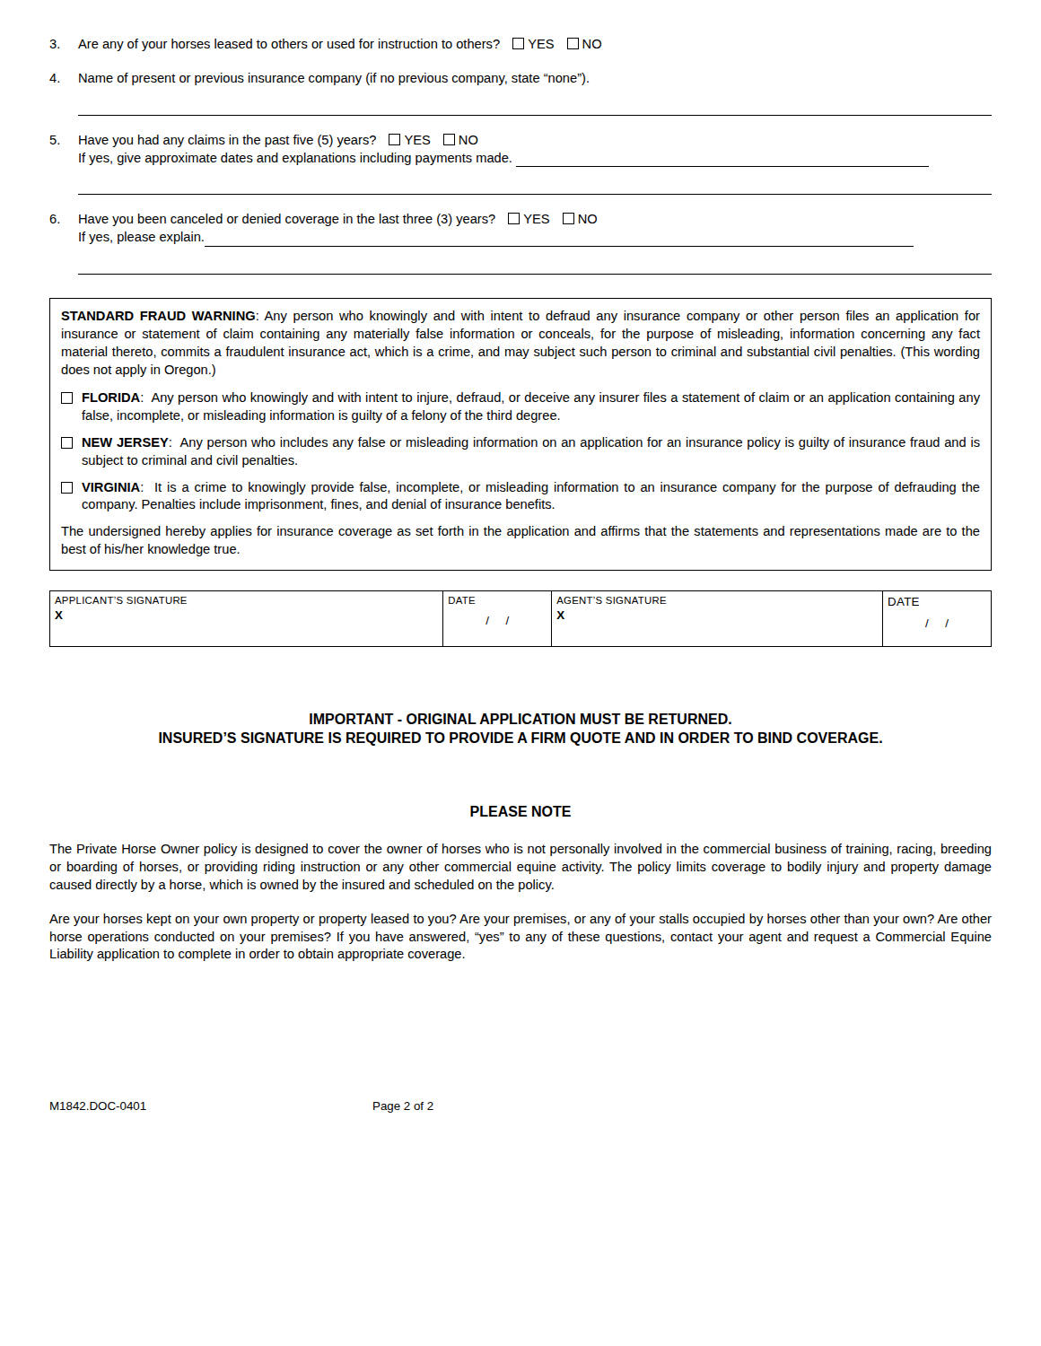3.
Are any of your horses leased to others or used for instruction to others? YES NO
4.
Name of present or previous insurance company (if no previous company, state “none”).
5.
Have you had any claims in the past five (5) years? YES NO
If yes, give approximate dates and explanations including payments made.
6.
Have you been canceled or denied coverage in the last three (3) years? YES NO
If yes, please explain.
STANDARD FRAUD WARNING: Any person who knowingly and with intent to defraud any insurance company or other person files an application for insurance or statement of claim containing any materially false information or conceals, for the purpose of misleading, information concerning any fact material thereto, commits a fraudulent insurance act, which is a crime, and may subject such person to criminal and substantial civil penalties. (This wording does not apply in Oregon.)
FLORIDA: Any person who knowingly and with intent to injure, defraud, or deceive any insurer files a statement of claim or an application containing any false, incomplete, or misleading information is guilty of a felony of the third degree.
NEW JERSEY: Any person who includes any false or misleading information on an application for an insurance policy is guilty of insurance fraud and is subject to criminal and civil penalties.
VIRGINIA: It is a crime to knowingly provide false, incomplete, or misleading information to an insurance company for the purpose of defrauding the company. Penalties include imprisonment, fines, and denial of insurance benefits.
The undersigned hereby applies for insurance coverage as set forth in the application and affirms that the statements and representations made are to the best of his/her knowledge true.
| APPLICANT’S SIGNATURE X | DATE / / | AGENT’S SIGNATURE X | DATE / / |
IMPORTANT - ORIGINAL APPLICATION MUST BE RETURNED.
INSURED’S SIGNATURE IS REQUIRED TO PROVIDE A FIRM QUOTE AND IN ORDER TO BIND COVERAGE.
PLEASE NOTE
The Private Horse Owner policy is designed to cover the owner of horses who is not personally involved in the commercial business of training, racing, breeding or boarding of horses, or providing riding instruction or any other commercial equine activity. The policy limits coverage to bodily injury and property damage caused directly by a horse, which is owned by the insured and scheduled on the policy.
Are your horses kept on your own property or property leased to you? Are your premises, or any of your stalls occupied by horses other than your own? Are other horse operations conducted on your premises? If you have answered, “yes” to any of these questions, contact your agent and request a Commercial Equine Liability application to complete in order to obtain appropriate coverage.
M1842.DOC-0401
Page 2 of 2